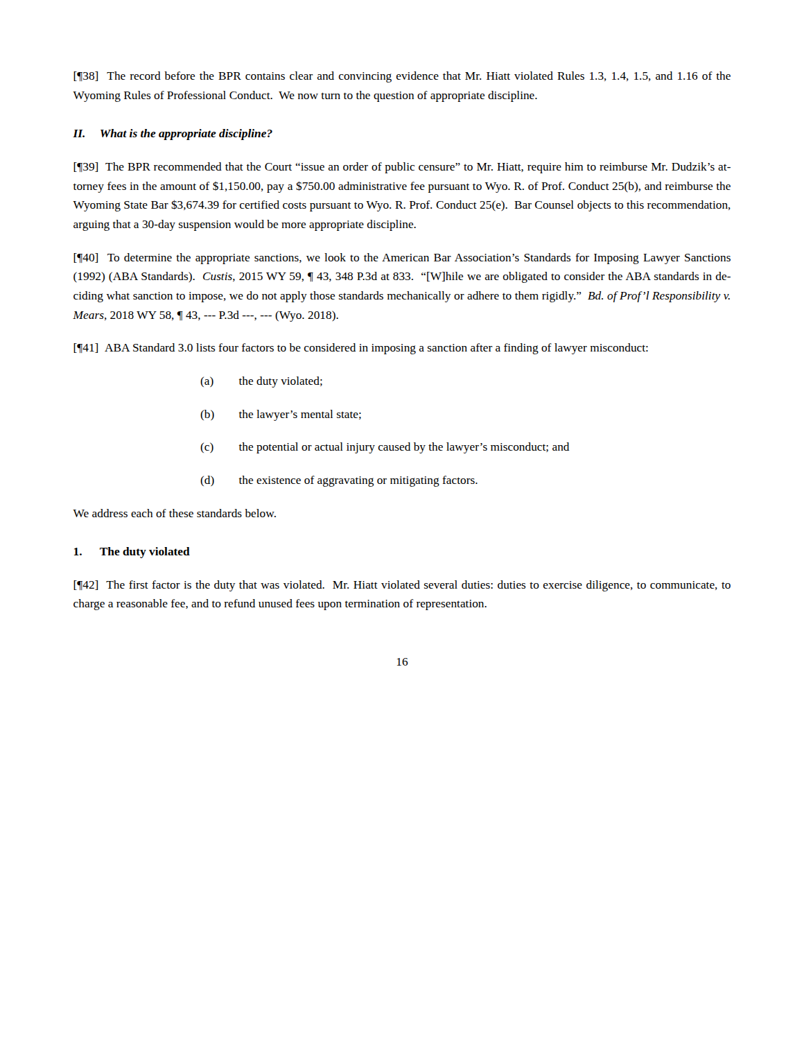[¶38] The record before the BPR contains clear and convincing evidence that Mr. Hiatt violated Rules 1.3, 1.4, 1.5, and 1.16 of the Wyoming Rules of Professional Conduct. We now turn to the question of appropriate discipline.
II. What is the appropriate discipline?
[¶39] The BPR recommended that the Court “issue an order of public censure” to Mr. Hiatt, require him to reimburse Mr. Dudzik’s attorney fees in the amount of $1,150.00, pay a $750.00 administrative fee pursuant to Wyo. R. of Prof. Conduct 25(b), and reimburse the Wyoming State Bar $3,674.39 for certified costs pursuant to Wyo. R. Prof. Conduct 25(e). Bar Counsel objects to this recommendation, arguing that a 30-day suspension would be more appropriate discipline.
[¶40] To determine the appropriate sanctions, we look to the American Bar Association’s Standards for Imposing Lawyer Sanctions (1992) (ABA Standards). Custis, 2015 WY 59, ¶ 43, 348 P.3d at 833. “[W]hile we are obligated to consider the ABA standards in deciding what sanction to impose, we do not apply those standards mechanically or adhere to them rigidly.” Bd. of Prof’l Responsibility v. Mears, 2018 WY 58, ¶ 43, --- P.3d ---, --- (Wyo. 2018).
[¶41] ABA Standard 3.0 lists four factors to be considered in imposing a sanction after a finding of lawyer misconduct:
(a) the duty violated;
(b) the lawyer’s mental state;
(c) the potential or actual injury caused by the lawyer’s misconduct; and
(d) the existence of aggravating or mitigating factors.
We address each of these standards below.
1. The duty violated
[¶42] The first factor is the duty that was violated. Mr. Hiatt violated several duties: duties to exercise diligence, to communicate, to charge a reasonable fee, and to refund unused fees upon termination of representation.
16